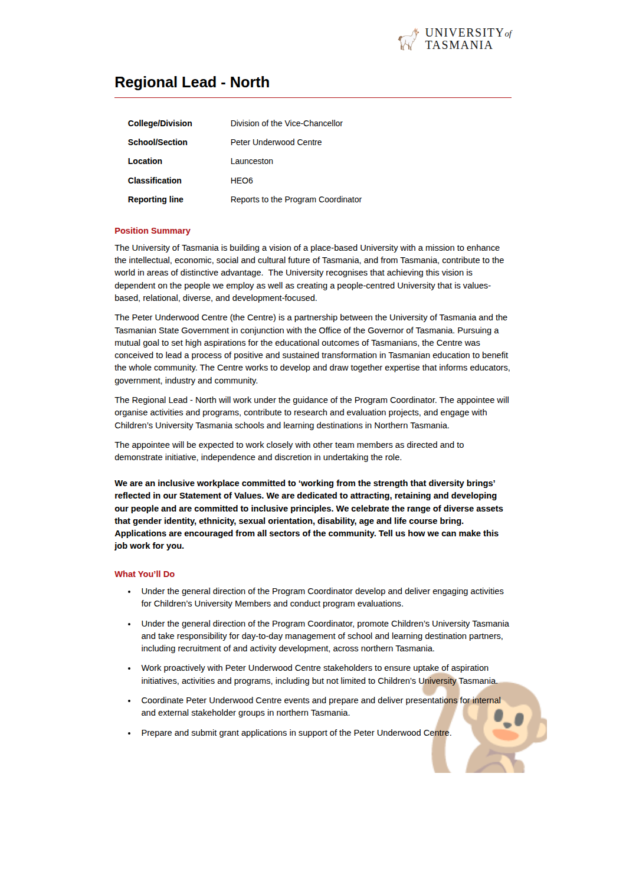🐒
🦙 UNIVERSITYof
TASMANIA
Regional Lead - North
| College/Division | Division of the Vice-Chancellor |
| School/Section | Peter Underwood Centre |
| Location | Launceston |
| Classification | HEO6 |
| Reporting line | Reports to the Program Coordinator |
Position Summary
The University of Tasmania is building a vision of a place-based University with a mission to enhance the intellectual, economic, social and cultural future of Tasmania, and from Tasmania, contribute to the world in areas of distinctive advantage. The University recognises that achieving this vision is dependent on the people we employ as well as creating a people-centred University that is values-based, relational, diverse, and development-focused.
The Peter Underwood Centre (the Centre) is a partnership between the University of Tasmania and the Tasmanian State Government in conjunction with the Office of the Governor of Tasmania. Pursuing a mutual goal to set high aspirations for the educational outcomes of Tasmanians, the Centre was conceived to lead a process of positive and sustained transformation in Tasmanian education to benefit the whole community. The Centre works to develop and draw together expertise that informs educators, government, industry and community.
The Regional Lead - North will work under the guidance of the Program Coordinator. The appointee will organise activities and programs, contribute to research and evaluation projects, and engage with Children’s University Tasmania schools and learning destinations in Northern Tasmania.
The appointee will be expected to work closely with other team members as directed and to demonstrate initiative, independence and discretion in undertaking the role.
We are an inclusive workplace committed to ‘working from the strength that diversity brings’ reflected in our Statement of Values. We are dedicated to attracting, retaining and developing our people and are committed to inclusive principles. We celebrate the range of diverse assets that gender identity, ethnicity, sexual orientation, disability, age and life course bring. Applications are encouraged from all sectors of the community. Tell us how we can make this job work for you.
What You’ll Do
Under the general direction of the Program Coordinator develop and deliver engaging activities for Children’s University Members and conduct program evaluations.
Under the general direction of the Program Coordinator, promote Children’s University Tasmania and take responsibility for day-to-day management of school and learning destination partners, including recruitment of and activity development, across northern Tasmania.
Work proactively with Peter Underwood Centre stakeholders to ensure uptake of aspiration initiatives, activities and programs, including but not limited to Children’s University Tasmania.
Coordinate Peter Underwood Centre events and prepare and deliver presentations for internal and external stakeholder groups in northern Tasmania.
Prepare and submit grant applications in support of the Peter Underwood Centre.